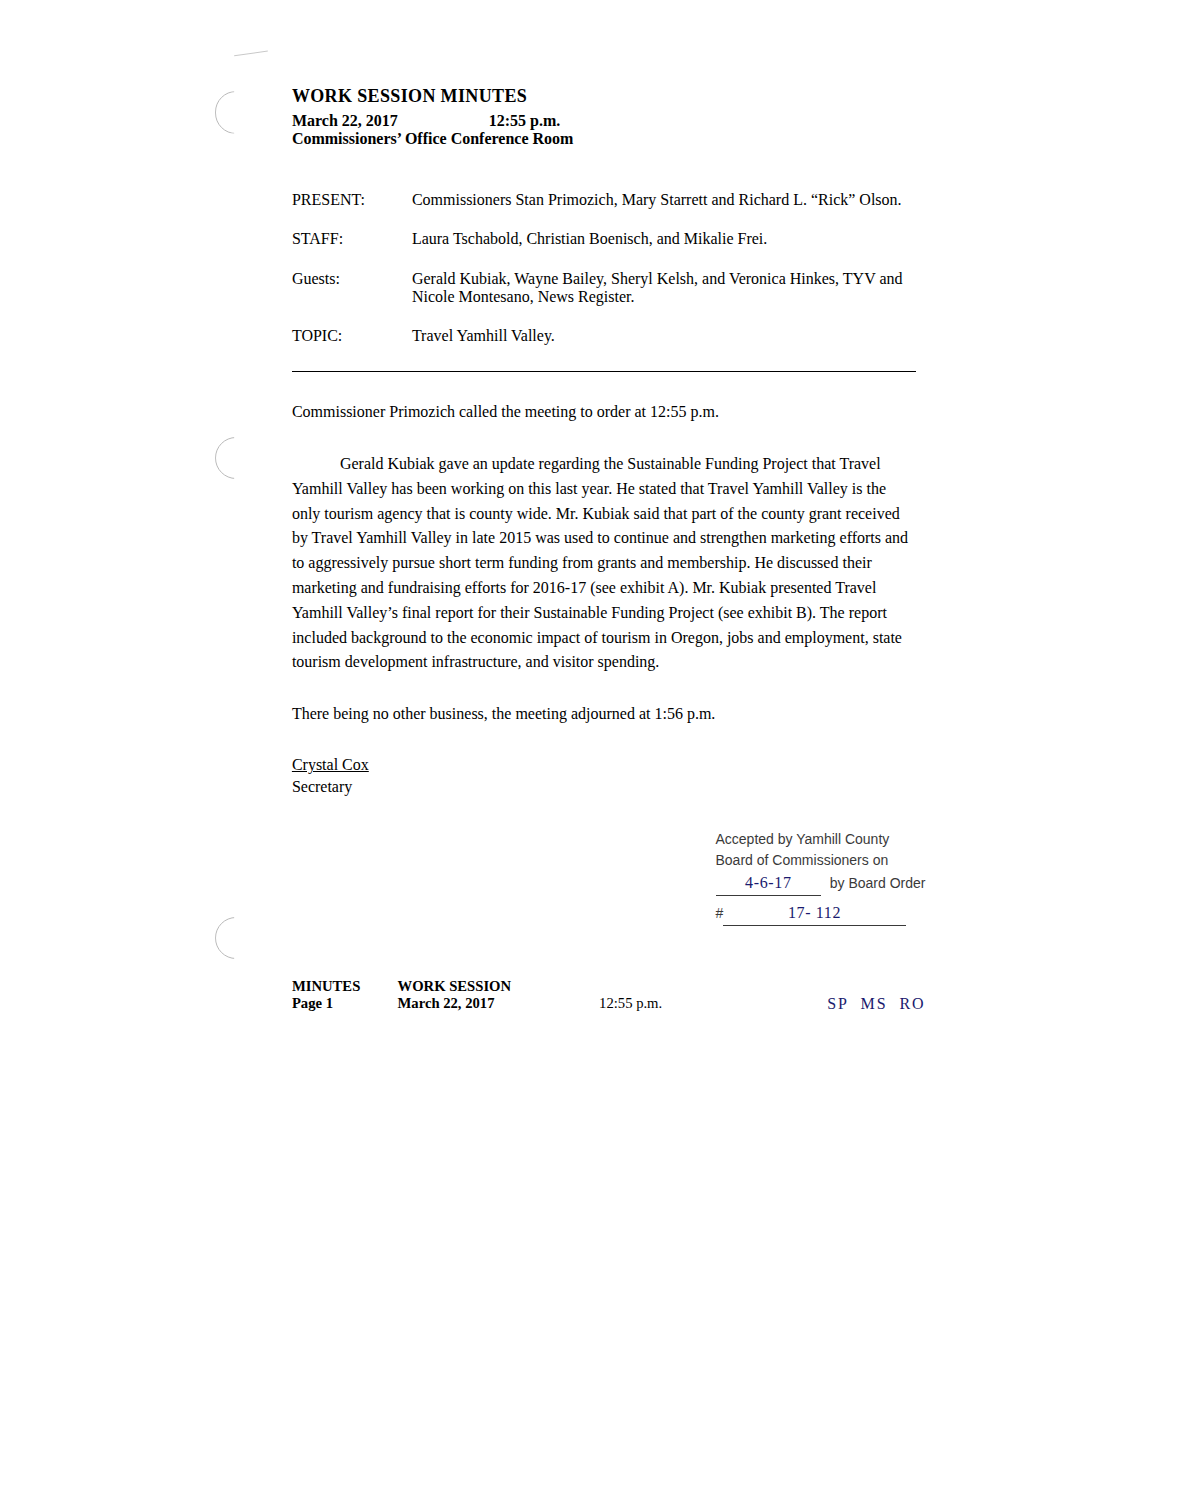WORK SESSION MINUTES
March 22, 201712:55 p.m. Commissioners’ Office Conference Room
| PRESENT: | Commissioners Stan Primozich, Mary Starrett and Richard L. “Rick” Olson. |
| STAFF: | Laura Tschabold, Christian Boenisch, and Mikalie Frei. |
| Guests: | Gerald Kubiak, Wayne Bailey, Sheryl Kelsh, and Veronica Hinkes, TYV and Nicole Montesano, News Register. |
| TOPIC: | Travel Yamhill Valley. |
Commissioner Primozich called the meeting to order at 12:55 p.m.
Gerald Kubiak gave an update regarding the Sustainable Funding Project that Travel Yamhill Valley has been working on this last year. He stated that Travel Yamhill Valley is the only tourism agency that is county wide. Mr. Kubiak said that part of the county grant received by Travel Yamhill Valley in late 2015 was used to continue and strengthen marketing efforts and to aggressively pursue short term funding from grants and membership. He discussed their marketing and fundraising efforts for 2016-17 (see exhibit A). Mr. Kubiak presented Travel Yamhill Valley’s final report for their Sustainable Funding Project (see exhibit B). The report included background to the economic impact of tourism in Oregon, jobs and employment, state tourism development infrastructure, and visitor spending.
There being no other business, the meeting adjourned at 1:56 p.m.
Crystal Cox
Secretary
Accepted by Yamhill County
Board of Commissioners on
4-6-17 by Board Order
#17- 112
| MINUTES | WORK SESSION | | |
| Page 1 | March 22, 2017 | 12:55 p.m. | SP MS RO |